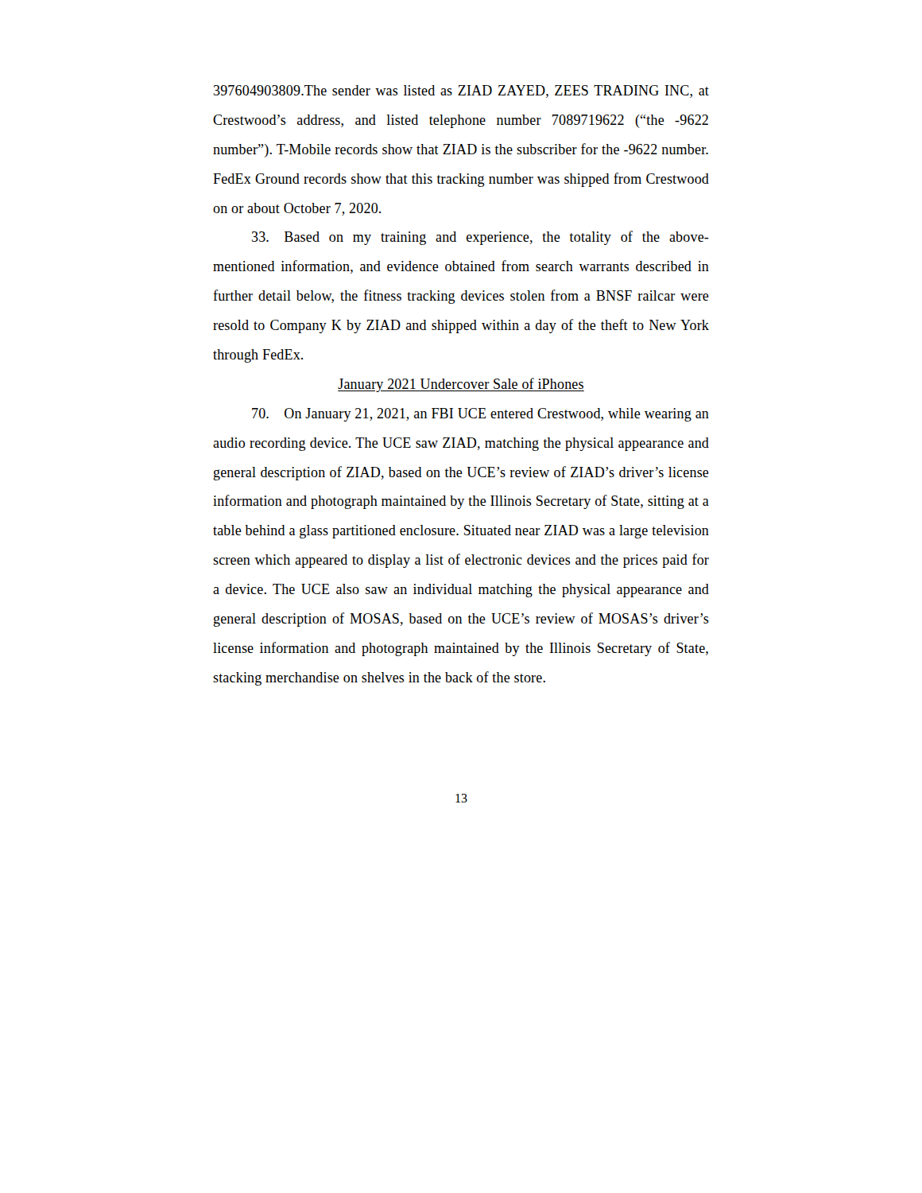397604903809.The sender was listed as ZIAD ZAYED, ZEES TRADING INC, at Crestwood’s address, and listed telephone number 7089719622 (“the -9622 number”). T-Mobile records show that ZIAD is the subscriber for the -9622 number. FedEx Ground records show that this tracking number was shipped from Crestwood on or about October 7, 2020.
33. Based on my training and experience, the totality of the above-mentioned information, and evidence obtained from search warrants described in further detail below, the fitness tracking devices stolen from a BNSF railcar were resold to Company K by ZIAD and shipped within a day of the theft to New York through FedEx.
January 2021 Undercover Sale of iPhones
70. On January 21, 2021, an FBI UCE entered Crestwood, while wearing an audio recording device. The UCE saw ZIAD, matching the physical appearance and general description of ZIAD, based on the UCE’s review of ZIAD’s driver’s license information and photograph maintained by the Illinois Secretary of State, sitting at a table behind a glass partitioned enclosure. Situated near ZIAD was a large television screen which appeared to display a list of electronic devices and the prices paid for a device. The UCE also saw an individual matching the physical appearance and general description of MOSAS, based on the UCE’s review of MOSAS’s driver’s license information and photograph maintained by the Illinois Secretary of State, stacking merchandise on shelves in the back of the store.
13